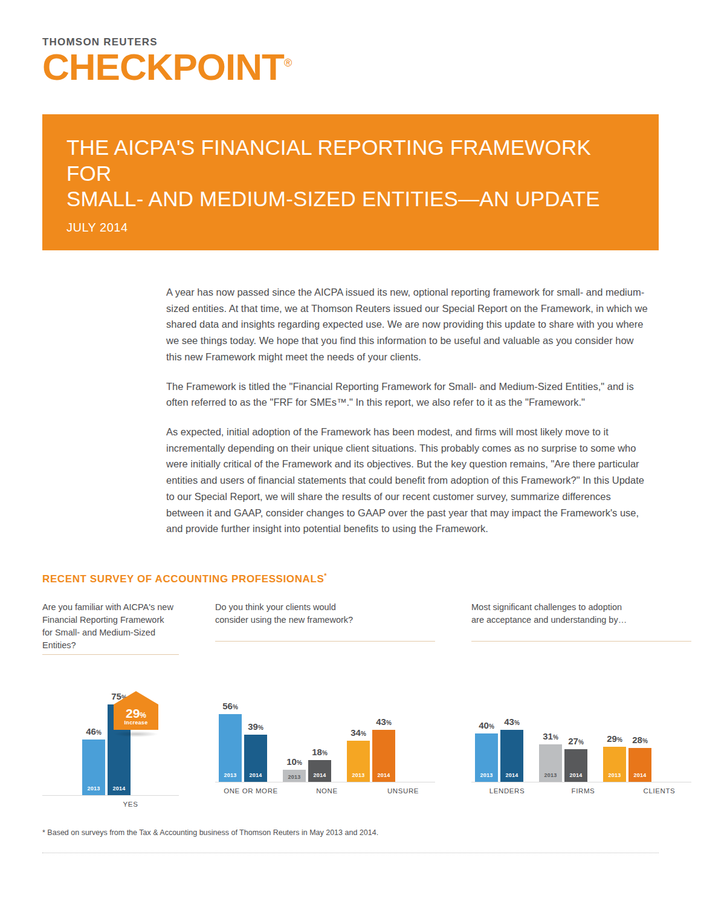Thomson Reuters
Checkpoint®
The AICPA's Financial Reporting Framework for
Small- and Medium-Sized Entities—An Update
July 2014
A year has now passed since the AICPA issued its new, optional reporting framework for small- and medium-sized entities. At that time, we at Thomson Reuters issued our Special Report on the Framework, in which we shared data and insights regarding expected use. We are now providing this update to share with you where we see things today. We hope that you find this information to be useful and valuable as you consider how this new Framework might meet the needs of your clients.
The Framework is titled the "Financial Reporting Framework for Small- and Medium-Sized Entities," and is often referred to as the "FRF for SMEs™." In this report, we also refer to it as the "Framework."
As expected, initial adoption of the Framework has been modest, and firms will most likely move to it incrementally depending on their unique client situations. This probably comes as no surprise to some who were initially critical of the Framework and its objectives. But the key question remains, "Are there particular entities and users of financial statements that could benefit from adoption of this Framework?" In this Update to our Special Report, we will share the results of our recent customer survey, summarize differences between it and GAAP, consider changes to GAAP over the past year that may impact the Framework's use, and provide further insight into potential benefits to using the Framework.
Recent Survey of Accounting Professionals*
Are you familiar with AICPA's new
Financial Reporting Framework
for Small- and Medium-Sized Entities?
46% 2013
75% 2014
29%
Increase
Yes
Do you think your clients would
consider using the new framework?
56% 2013
39% 2014
10% 2013
18% 2014
34% 2013
43% 2014
One or More None Unsure
Most significant challenges to adoption
are acceptance and understanding by…
40% 2013
43% 2014
31% 2013
27% 2014
29% 2013
28% 2014
Lenders Firms Clients
* Based on surveys from the Tax & Accounting business of Thomson Reuters in May 2013 and 2014.